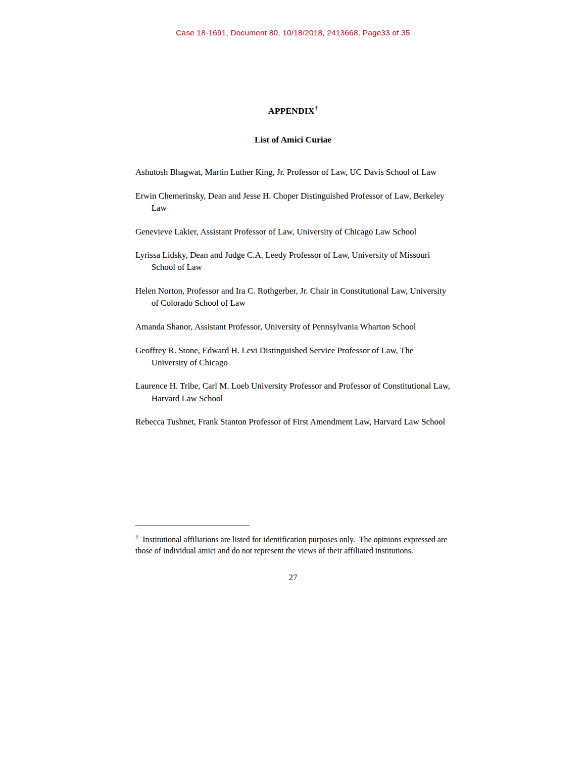Case 18-1691, Document 80, 10/18/2018, 2413668, Page33 of 35
APPENDIX†
List of Amici Curiae
Ashutosh Bhagwat, Martin Luther King, Jr. Professor of Law, UC Davis School of Law
Erwin Chemerinsky, Dean and Jesse H. Choper Distinguished Professor of Law, Berkeley Law
Genevieve Lakier, Assistant Professor of Law, University of Chicago Law School
Lyrissa Lidsky, Dean and Judge C.A. Leedy Professor of Law, University of Missouri School of Law
Helen Norton, Professor and Ira C. Rothgerber, Jr. Chair in Constitutional Law, University of Colorado School of Law
Amanda Shanor, Assistant Professor, University of Pennsylvania Wharton School
Geoffrey R. Stone, Edward H. Levi Distinguished Service Professor of Law, The University of Chicago
Laurence H. Tribe, Carl M. Loeb University Professor and Professor of Constitutional Law, Harvard Law School
Rebecca Tushnet, Frank Stanton Professor of First Amendment Law, Harvard Law School
† Institutional affiliations are listed for identification purposes only. The opinions expressed are those of individual amici and do not represent the views of their affiliated institutions.
27